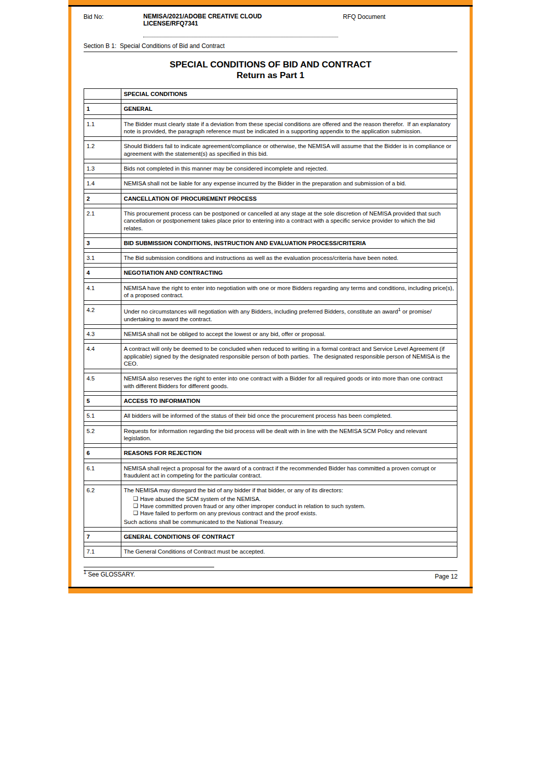| Bid No: | NEMISA/2021/ADOBE CREATIVE CLOUD LICENSE/RFQ7341 | RFQ Document |
Section B 1: Special Conditions of Bid and Contract
SPECIAL CONDITIONS OF BID AND CONTRACTReturn as Part 1
| | SPECIAL CONDITIONS |
| 1 | GENERAL |
| 1.1 | The Bidder must clearly state if a deviation from these special conditions are offered and the reason therefor. If an explanatory note is provided, the paragraph reference must be indicated in a supporting appendix to the application submission. |
| 1.2 | Should Bidders fail to indicate agreement/compliance or otherwise, the NEMISA will assume that the Bidder is in compliance or agreement with the statement(s) as specified in this bid. |
| 1.3 | Bids not completed in this manner may be considered incomplete and rejected. |
| 1.4 | NEMISA shall not be liable for any expense incurred by the Bidder in the preparation and submission of a bid. |
| 2 | CANCELLATION OF PROCUREMENT PROCESS |
| 2.1 | This procurement process can be postponed or cancelled at any stage at the sole discretion of NEMISA provided that such cancellation or postponement takes place prior to entering into a contract with a specific service provider to which the bid relates. |
| 3 | BID SUBMISSION CONDITIONS, INSTRUCTION AND EVALUATION PROCESS/CRITERIA |
| 3.1 | The Bid submission conditions and instructions as well as the evaluation process/criteria have been noted. |
| 4 | NEGOTIATION AND CONTRACTING |
| 4.1 | NEMISA have the right to enter into negotiation with one or more Bidders regarding any terms and conditions, including price(s), of a proposed contract. |
| 4.2 | Under no circumstances will negotiation with any Bidders, including preferred Bidders, constitute an award 1 or promise/ undertaking to award the contract. |
| 4.3 | NEMISA shall not be obliged to accept the lowest or any bid, offer or proposal. |
| 4.4 | A contract will only be deemed to be concluded when reduced to writing in a formal contract and Service Level Agreement (if applicable) signed by the designated responsible person of both parties. The designated responsible person of NEMISA is the CEO. |
| 4.5 | NEMISA also reserves the right to enter into one contract with a Bidder for all required goods or into more than one contract with different Bidders for different goods. |
| 5 | ACCESS TO INFORMATION |
| 5.1 | All bidders will be informed of the status of their bid once the procurement process has been completed. |
| 5.2 | Requests for information regarding the bid process will be dealt with in line with the NEMISA SCM Policy and relevant legislation. |
| 6 | REASONS FOR REJECTION |
| 6.1 | NEMISA shall reject a proposal for the award of a contract if the recommended Bidder has committed a proven corrupt or fraudulent act in competing for the particular contract. |
| 6.2 | The NEMISA may disregard the bid of any bidder if that bidder, or any of its directors: Have abused the SCM system of the NEMISA. Have committed proven fraud or any other improper conduct in relation to such system. Have failed to perform on any previous contract and the proof exists. Such actions shall be communicated to the National Treasury. |
| 7 | GENERAL CONDITIONS OF CONTRACT |
| 7.1 | The General Conditions of Contract must be accepted. |
1 See GLOSSARY.
Page 12